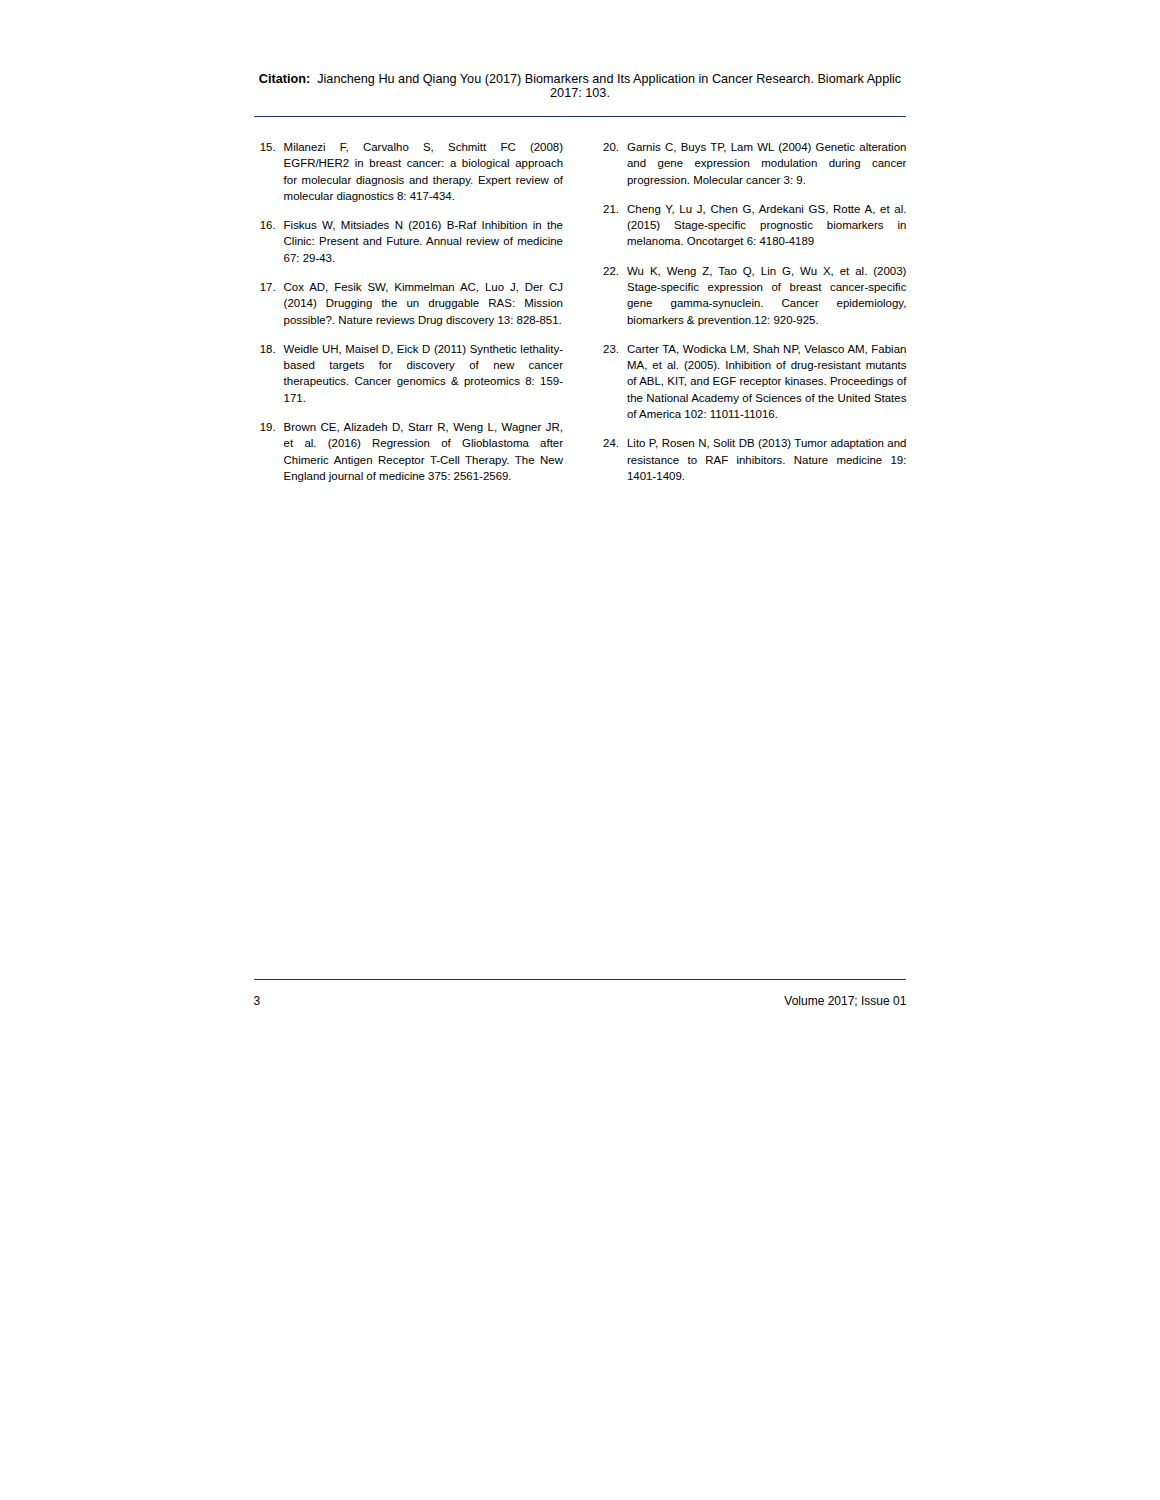Citation: Jiancheng Hu and Qiang You (2017) Biomarkers and Its Application in Cancer Research. Biomark Applic 2017: 103.
15. Milanezi F, Carvalho S, Schmitt FC (2008) EGFR/HER2 in breast cancer: a biological approach for molecular diagnosis and therapy. Expert review of molecular diagnostics 8: 417-434.
16. Fiskus W, Mitsiades N (2016) B-Raf Inhibition in the Clinic: Present and Future. Annual review of medicine 67: 29-43.
17. Cox AD, Fesik SW, Kimmelman AC, Luo J, Der CJ (2014) Drugging the un druggable RAS: Mission possible?. Nature reviews Drug discovery 13: 828-851.
18. Weidle UH, Maisel D, Eick D (2011) Synthetic lethality-based targets for discovery of new cancer therapeutics. Cancer genomics & proteomics 8: 159-171.
19. Brown CE, Alizadeh D, Starr R, Weng L, Wagner JR, et al. (2016) Regression of Glioblastoma after Chimeric Antigen Receptor T-Cell Therapy. The New England journal of medicine 375: 2561-2569.
20. Garnis C, Buys TP, Lam WL (2004) Genetic alteration and gene expression modulation during cancer progression. Molecular cancer 3: 9.
21. Cheng Y, Lu J, Chen G, Ardekani GS, Rotte A, et al. (2015) Stage-specific prognostic biomarkers in melanoma. Oncotarget 6: 4180-4189
22. Wu K, Weng Z, Tao Q, Lin G, Wu X, et al. (2003) Stage-specific expression of breast cancer-specific gene gamma-synuclein. Cancer epidemiology, biomarkers & prevention.12: 920-925.
23. Carter TA, Wodicka LM, Shah NP, Velasco AM, Fabian MA, et al. (2005). Inhibition of drug-resistant mutants of ABL, KIT, and EGF receptor kinases. Proceedings of the National Academy of Sciences of the United States of America 102: 11011-11016.
24. Lito P, Rosen N, Solit DB (2013) Tumor adaptation and resistance to RAF inhibitors. Nature medicine 19: 1401-1409.
3
Volume 2017; Issue 01